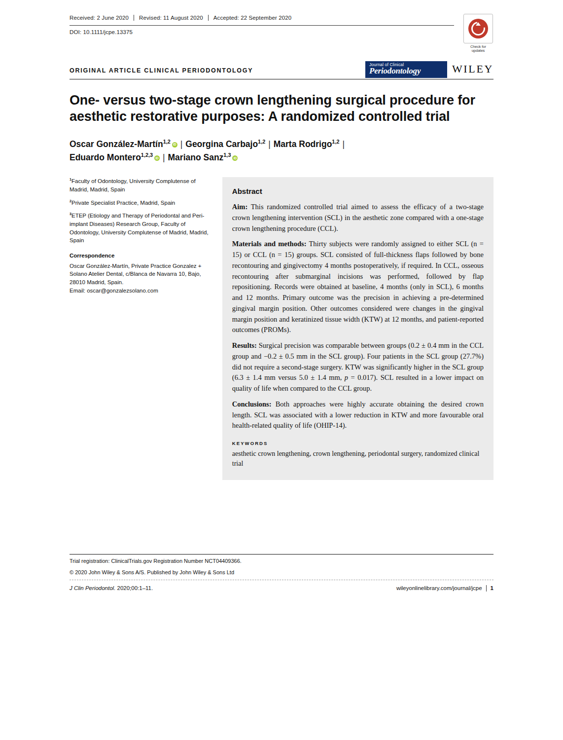Received: 2 June 2020 Revised: 11 August 2020 Accepted: 22 September 2020
DOI: 10.1111/jcpe.13375
Check for
updates
Original Article Clinical Periodontology
Journal of Clinical Periodontology
WILEY
One- versus two-stage crown lengthening surgical procedure for aesthetic restorative purposes: A randomized controlled trial
Oscar González-Martín1,2 |Georgina Carbajo1,2|Marta Rodrigo1,2|
Eduardo Montero1,2,3 |Mariano Sanz1,3
1Faculty of Odontology, University Complutense of Madrid, Madrid, Spain
2Private Specialist Practice, Madrid, Spain
3ETEP (Etiology and Therapy of Periodontal and Peri-implant Diseases) Research Group, Faculty of Odontology, University Complutense of Madrid, Madrid, Spain
Correspondence
Oscar González-Martín, Private Practice Gonzalez + Solano Atelier Dental, c/Blanca de Navarra 10, Bajo, 28010 Madrid, Spain.
Email: oscar@gonzalezsolano.com
Abstract
Aim: This randomized controlled trial aimed to assess the efficacy of a two-stage crown lengthening intervention (SCL) in the aesthetic zone compared with a one-stage crown lengthening procedure (CCL).
Materials and methods: Thirty subjects were randomly assigned to either SCL (n = 15) or CCL (n = 15) groups. SCL consisted of full-thickness flaps followed by bone recontouring and gingivectomy 4 months postoperatively, if required. In CCL, osseous recontouring after submarginal incisions was performed, followed by flap repositioning. Records were obtained at baseline, 4 months (only in SCL), 6 months and 12 months. Primary outcome was the precision in achieving a pre-determined gingival margin position. Other outcomes considered were changes in the gingival margin position and keratinized tissue width (KTW) at 12 months, and patient-reported outcomes (PROMs).
Results: Surgical precision was comparable between groups (0.2 ± 0.4 mm in the CCL group and −0.2 ± 0.5 mm in the SCL group). Four patients in the SCL group (27.7%) did not require a second-stage surgery. KTW was significantly higher in the SCL group (6.3 ± 1.4 mm versus 5.0 ± 1.4 mm, p = 0.017). SCL resulted in a lower impact on quality of life when compared to the CCL group.
Conclusions: Both approaches were highly accurate obtaining the desired crown length. SCL was associated with a lower reduction in KTW and more favourable oral health-related quality of life (OHIP-14).
KEYWORDS
aesthetic crown lengthening, crown lengthening, periodontal surgery, randomized clinical trial
Trial registration: ClinicalTrials.gov Registration Number NCT04409366.
© 2020 John Wiley & Sons A/S. Published by John Wiley & Sons Ltd
J Clin Periodontol. 2020;00:1–11.
wileyonlinelibrary.com/journal/jcpe 1